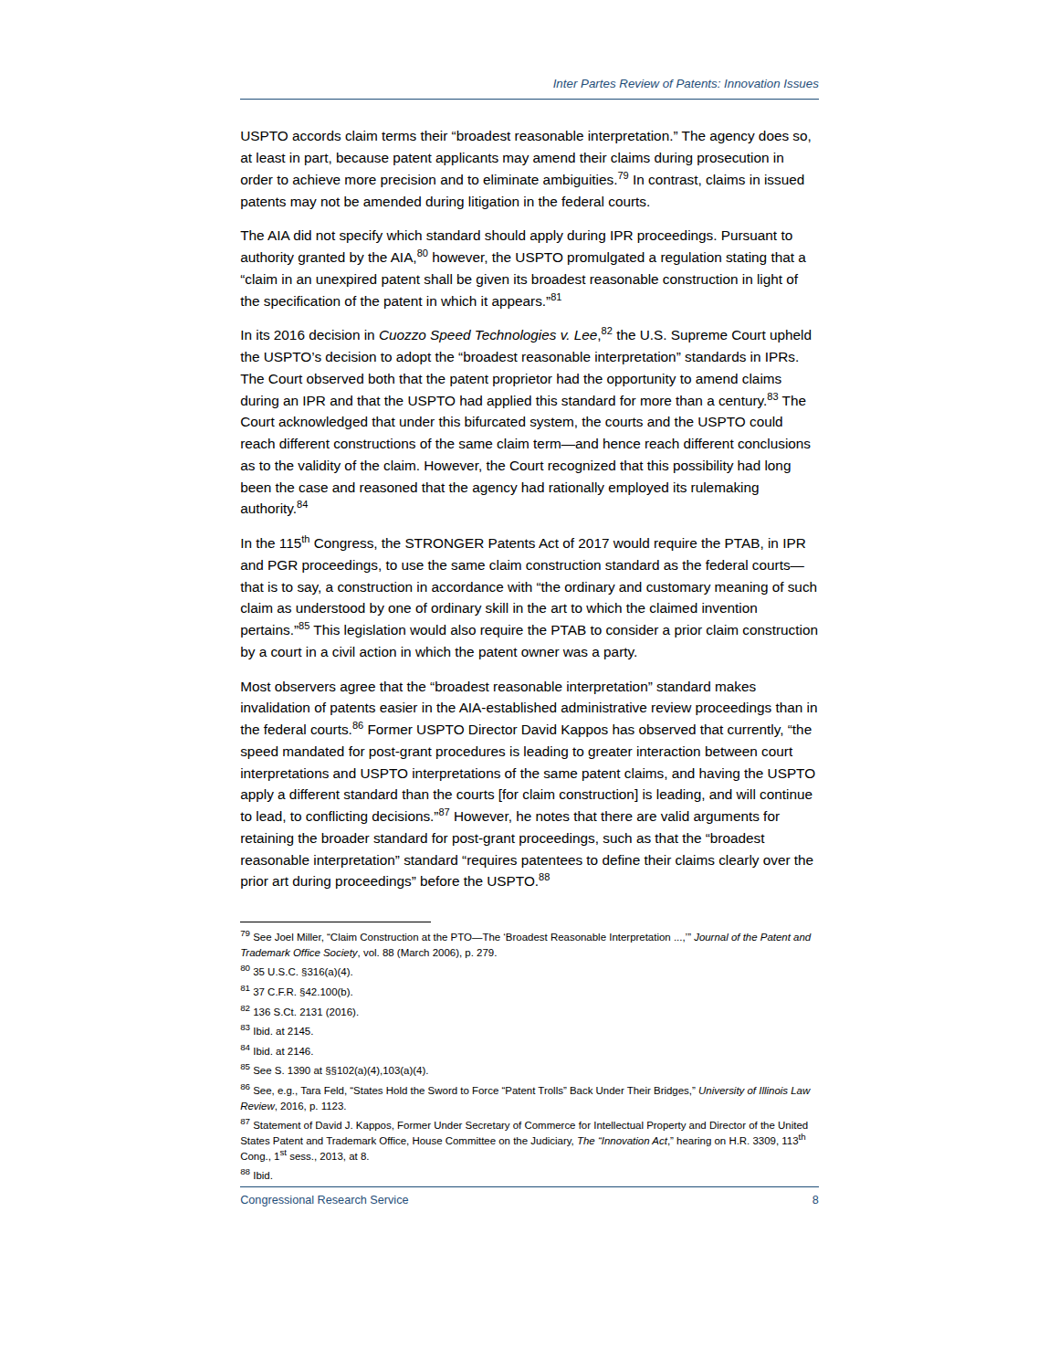Inter Partes Review of Patents: Innovation Issues
USPTO accords claim terms their “broadest reasonable interpretation.” The agency does so, at least in part, because patent applicants may amend their claims during prosecution in order to achieve more precision and to eliminate ambiguities.79 In contrast, claims in issued patents may not be amended during litigation in the federal courts.
The AIA did not specify which standard should apply during IPR proceedings. Pursuant to authority granted by the AIA,80 however, the USPTO promulgated a regulation stating that a “claim in an unexpired patent shall be given its broadest reasonable construction in light of the specification of the patent in which it appears.”81
In its 2016 decision in Cuozzo Speed Technologies v. Lee,82 the U.S. Supreme Court upheld the USPTO’s decision to adopt the “broadest reasonable interpretation” standards in IPRs. The Court observed both that the patent proprietor had the opportunity to amend claims during an IPR and that the USPTO had applied this standard for more than a century.83 The Court acknowledged that under this bifurcated system, the courts and the USPTO could reach different constructions of the same claim term—and hence reach different conclusions as to the validity of the claim. However, the Court recognized that this possibility had long been the case and reasoned that the agency had rationally employed its rulemaking authority.84
In the 115th Congress, the STRONGER Patents Act of 2017 would require the PTAB, in IPR and PGR proceedings, to use the same claim construction standard as the federal courts—that is to say, a construction in accordance with “the ordinary and customary meaning of such claim as understood by one of ordinary skill in the art to which the claimed invention pertains.”85 This legislation would also require the PTAB to consider a prior claim construction by a court in a civil action in which the patent owner was a party.
Most observers agree that the “broadest reasonable interpretation” standard makes invalidation of patents easier in the AIA-established administrative review proceedings than in the federal courts.86 Former USPTO Director David Kappos has observed that currently, “the speed mandated for post-grant procedures is leading to greater interaction between court interpretations and USPTO interpretations of the same patent claims, and having the USPTO apply a different standard than the courts [for claim construction] is leading, and will continue to lead, to conflicting decisions.”87 However, he notes that there are valid arguments for retaining the broader standard for post-grant proceedings, such as that the “broadest reasonable interpretation” standard “requires patentees to define their claims clearly over the prior art during proceedings” before the USPTO.88
79 See Joel Miller, “Claim Construction at the PTO—The ‘Broadest Reasonable Interpretation ...,’” Journal of the Patent and Trademark Office Society, vol. 88 (March 2006), p. 279.
80 35 U.S.C. §316(a)(4).
81 37 C.F.R. §42.100(b).
82 136 S.Ct. 2131 (2016).
83 Ibid. at 2145.
84 Ibid. at 2146.
85 See S. 1390 at §§102(a)(4),103(a)(4).
86 See, e.g., Tara Feld, “States Hold the Sword to Force “Patent Trolls” Back Under Their Bridges,” University of Illinois Law Review, 2016, p. 1123.
87 Statement of David J. Kappos, Former Under Secretary of Commerce for Intellectual Property and Director of the United States Patent and Trademark Office, House Committee on the Judiciary, The “Innovation Act,” hearing on H.R. 3309, 113th Cong., 1st sess., 2013, at 8.
88 Ibid.
Congressional Research Service 8